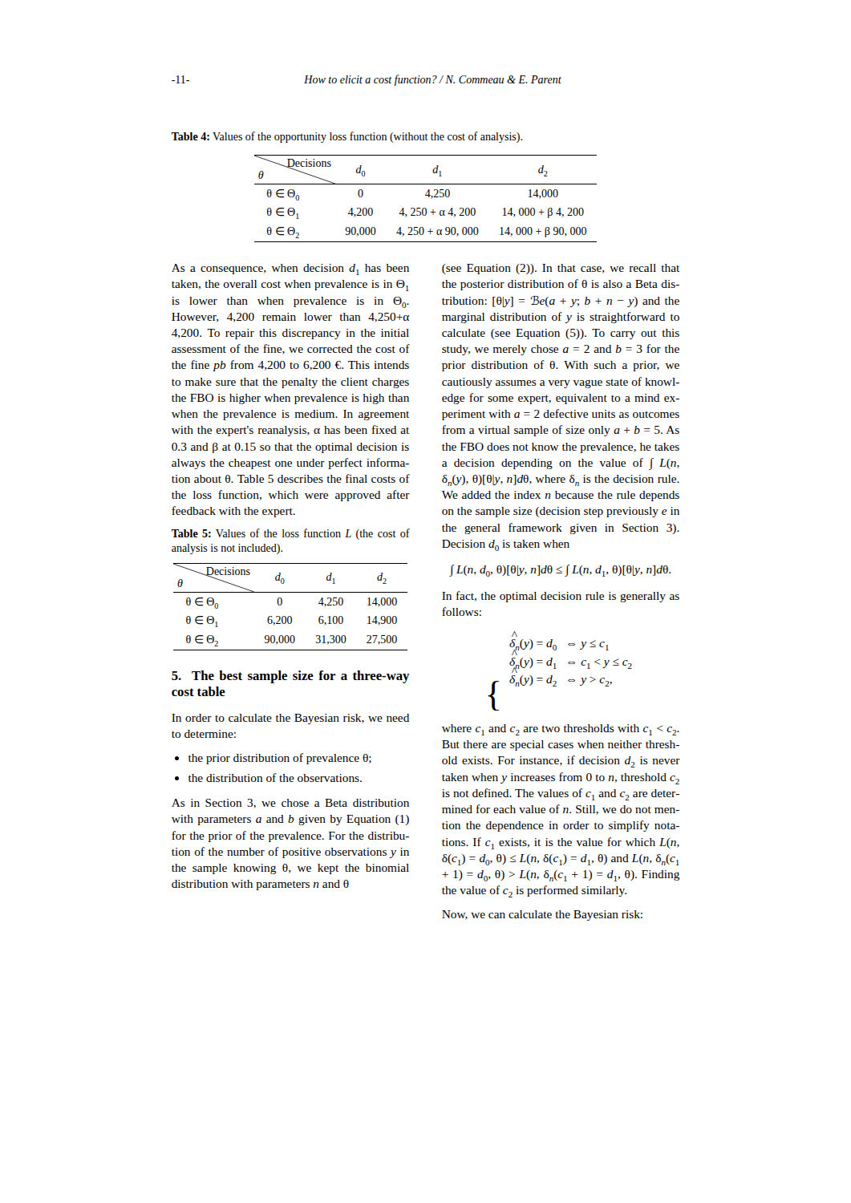-11- How to elicit a cost function? / N. Commeau & E. Parent
Table 4: Values of the opportunity loss function (without the cost of analysis).
| Decisions θ | d 0 | d 1 | d 2 |
| --- | --- | --- | --- |
| θ ∈ Θ 0 | 0 | 4,250 | 14,000 |
| θ ∈ Θ 1 | 4,200 | 4, 250 + α 4, 200 | 14, 000 + β 4, 200 |
| θ ∈ Θ 2 | 90,000 | 4, 250 + α 90, 000 | 14, 000 + β 90, 000 |
As a consequence, when decision d1 has been taken, the overall cost when prevalence is in Θ1 is lower than when prevalence is in Θ0. However, 4,200 remain lower than 4,250+α 4,200. To repair this discrepancy in the initial assessment of the fine, we corrected the cost of the fine pb from 4,200 to 6,200 €. This intends to make sure that the penalty the client charges the FBO is higher when prevalence is high than when the prevalence is medium. In agreement with the expert's reanalysis, α has been fixed at 0.3 and β at 0.15 so that the optimal decision is always the cheapest one under perfect information about θ. Table 5 describes the final costs of the loss function, which were approved after feedback with the expert.
Table 5: Values of the loss function L (the cost of analysis is not included).
| Decisions θ | d 0 | d 1 | d 2 |
| --- | --- | --- | --- |
| θ ∈ Θ 0 | 0 | 4,250 | 14,000 |
| θ ∈ Θ 1 | 6,200 | 6,100 | 14,900 |
| θ ∈ Θ 2 | 90,000 | 31,300 | 27,500 |
5. The best sample size for a three-way cost table
In order to calculate the Bayesian risk, we need to determine:
the prior distribution of prevalence θ;
the distribution of the observations.
As in Section 3, we chose a Beta distribution with parameters a and b given by Equation (1) for the prior of the prevalence. For the distribution of the number of positive observations y in the sample knowing θ, we kept the binomial distribution with parameters n and θ
(see Equation (2)). In that case, we recall that the posterior distribution of θ is also a Beta distribution: [θ|y] = ℬe(a + y; b + n − y) and the marginal distribution of y is straightforward to calculate (see Equation (5)). To carry out this study, we merely chose a = 2 and b = 3 for the prior distribution of θ. With such a prior, we cautiously assumes a very vague state of knowledge for some expert, equivalent to a mind experiment with a = 2 defective units as outcomes from a virtual sample of size only a + b = 5. As the FBO does not know the prevalence, he takes a decision depending on the value of ∫ L(n, δn(y), θ)[θ|y, n]dθ, where δn is the decision rule. We added the index n because the rule depends on the sample size (decision step previously e in the general framework given in Section 3). Decision d0 is taken when
∫ L(n, d0, θ)[θ|y, n]dθ ≤ ∫ L(n, d1, θ)[θ|y, n]dθ.
In fact, the optimal decision rule is generally as follows:
{
| ^ δ n ( y ) = d 0 | ⇔ y ≤ c 1 |
| ^ δ n ( y ) = d 1 | ⇔ c 1 < y ≤ c 2 |
| ^ δ n ( y ) = d 2 | ⇔ y > c 2 , |
where c1 and c2 are two thresholds with c1 < c2. But there are special cases when neither threshold exists. For instance, if decision d2 is never taken when y increases from 0 to n, threshold c2 is not defined. The values of c1 and c2 are determined for each value of n. Still, we do not mention the dependence in order to simplify notations. If c1 exists, it is the value for which L(n, δ(c1) = d0, θ) ≤ L(n, δ(c1) = d1, θ) and L(n, δn(c1 + 1) = d0, θ) > L(n, δn(c1 + 1) = d1, θ). Finding the value of c2 is performed similarly.
Now, we can calculate the Bayesian risk: